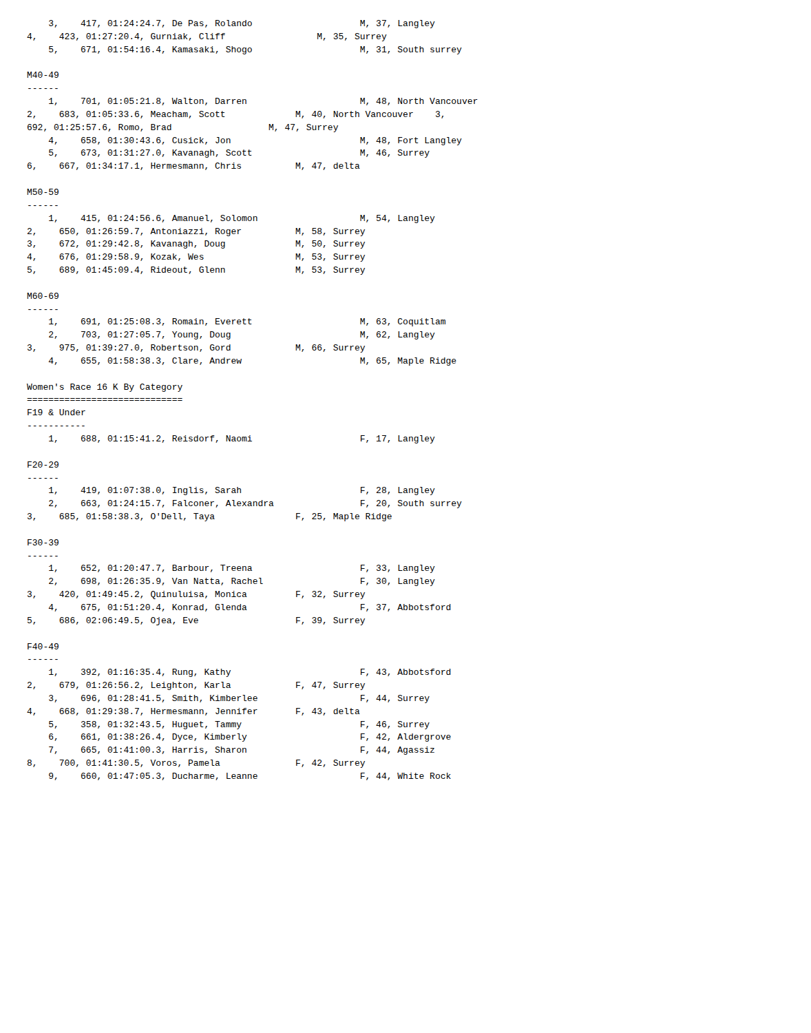3,    417, 01:24:24.7, De Pas, Rolando                    M, 37, Langley
4,    423, 01:27:20.4, Gurniak, Cliff                 M, 35, Surrey
    5,    671, 01:54:16.4, Kamasaki, Shogo                    M, 31, South surrey
M40-49
------
    1,    701, 01:05:21.8, Walton, Darren                     M, 48, North Vancouver
2,    683, 01:05:33.6, Meacham, Scott             M, 40, North Vancouver    3,
692, 01:25:57.6, Romo, Brad                  M, 47, Surrey
    4,    658, 01:30:43.6, Cusick, Jon                        M, 48, Fort Langley
    5,    673, 01:31:27.0, Kavanagh, Scott                    M, 46, Surrey
6,    667, 01:34:17.1, Hermesmann, Chris          M, 47, delta
M50-59
------
    1,    415, 01:24:56.6, Amanuel, Solomon                   M, 54, Langley
2,    650, 01:26:59.7, Antoniazzi, Roger          M, 58, Surrey
3,    672, 01:29:42.8, Kavanagh, Doug             M, 50, Surrey
4,    676, 01:29:58.9, Kozak, Wes                 M, 53, Surrey
5,    689, 01:45:09.4, Rideout, Glenn             M, 53, Surrey
M60-69
------
    1,    691, 01:25:08.3, Romain, Everett                    M, 63, Coquitlam
    2,    703, 01:27:05.7, Young, Doug                        M, 62, Langley
3,    975, 01:39:27.0, Robertson, Gord            M, 66, Surrey
    4,    655, 01:58:38.3, Clare, Andrew                      M, 65, Maple Ridge
Women's Race 16 K By Category
=============================
F19 & Under
-----------
    1,    688, 01:15:41.2, Reisdorf, Naomi                    F, 17, Langley
F20-29
------
    1,    419, 01:07:38.0, Inglis, Sarah                      F, 28, Langley
    2,    663, 01:24:15.7, Falconer, Alexandra                F, 20, South surrey
3,    685, 01:58:38.3, O'Dell, Taya               F, 25, Maple Ridge
F30-39
------
    1,    652, 01:20:47.7, Barbour, Treena                    F, 33, Langley
    2,    698, 01:26:35.9, Van Natta, Rachel                  F, 30, Langley
3,    420, 01:49:45.2, Quinuluisa, Monica         F, 32, Surrey
    4,    675, 01:51:20.4, Konrad, Glenda                     F, 37, Abbotsford
5,    686, 02:06:49.5, Ojea, Eve                  F, 39, Surrey
F40-49
------
    1,    392, 01:16:35.4, Rung, Kathy                        F, 43, Abbotsford
2,    679, 01:26:56.2, Leighton, Karla            F, 47, Surrey
    3,    696, 01:28:41.5, Smith, Kimberlee                   F, 44, Surrey
4,    668, 01:29:38.7, Hermesmann, Jennifer       F, 43, delta
    5,    358, 01:32:43.5, Huguet, Tammy                      F, 46, Surrey
    6,    661, 01:38:26.4, Dyce, Kimberly                     F, 42, Aldergrove
    7,    665, 01:41:00.3, Harris, Sharon                     F, 44, Agassiz
8,    700, 01:41:30.5, Voros, Pamela              F, 42, Surrey
    9,    660, 01:47:05.3, Ducharme, Leanne                   F, 44, White Rock